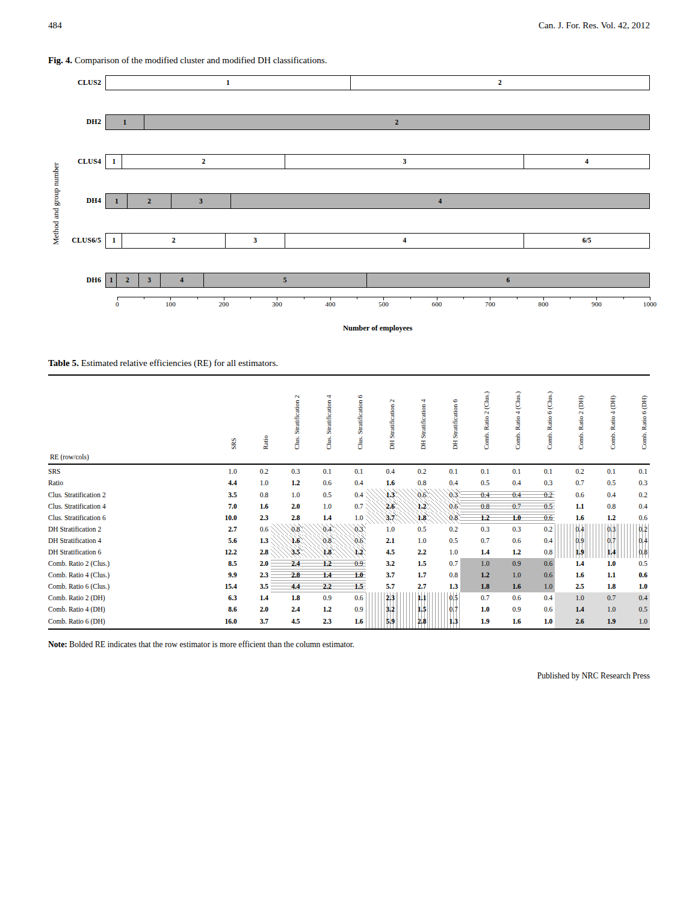484
Can. J. For. Res. Vol. 42, 2012
Fig. 4. Comparison of the modified cluster and modified DH classifications.
Method and group number
CLUS2
1
2
DH2
1
2
CLUS4
1
2
3
4
DH4
1
2
3
4
CLUS6/5
1
2
3
4
6/5
DH6
1
2
3
4
5
6
0
100
200
300
400
500
600
700
800
900
1000
Number of employees
Table 5. Estimated relative efficiencies (RE) for all estimators.
| | SRS | Ratio | Clus. Stratification 2 | Clus. Stratification 4 | Clus. Stratification 6 | DH Stratification 2 | DH Stratification 4 | DH Stratification 6 | Comb. Ratio 2 (Clus.) | Comb. Ratio 4 (Clus.) | Comb. Ratio 6 (Clus.) | Comb. Ratio 2 (DH) | Comb. Ratio 4 (DH) | Comb. Ratio 6 (DH) |
| --- | --- | --- | --- | --- | --- | --- | --- | --- | --- | --- | --- | --- | --- | --- |
| RE (row/cols) | |
| SRS | 1.0 | 0.2 | 0.3 | 0.1 | 0.1 | 0.4 | 0.2 | 0.1 | 0.1 | 0.1 | 0.1 | 0.2 | 0.1 | 0.1 |
| Ratio | 4.4 | 1.0 | 1.2 | 0.6 | 0.4 | 1.6 | 0.8 | 0.4 | 0.5 | 0.4 | 0.3 | 0.7 | 0.5 | 0.3 |
| Clus. Stratification 2 | 3.5 | 0.8 | 1.0 | 0.5 | 0.4 | 1.3 | 0.6 | 0.3 | 0.4 | 0.4 | 0.2 | 0.6 | 0.4 | 0.2 |
| Clus. Stratification 4 | 7.0 | 1.6 | 2.0 | 1.0 | 0.7 | 2.6 | 1.2 | 0.6 | 0.8 | 0.7 | 0.5 | 1.1 | 0.8 | 0.4 |
| Clus. Stratification 6 | 10.0 | 2.3 | 2.8 | 1.4 | 1.0 | 3.7 | 1.8 | 0.8 | 1.2 | 1.0 | 0.6 | 1.6 | 1.2 | 0.6 |
| DH Stratification 2 | 2.7 | 0.6 | 0.8 | 0.4 | 0.3 | 1.0 | 0.5 | 0.2 | 0.3 | 0.3 | 0.2 | 0.4 | 0.3 | 0.2 |
| DH Stratification 4 | 5.6 | 1.3 | 1.6 | 0.8 | 0.6 | 2.1 | 1.0 | 0.5 | 0.7 | 0.6 | 0.4 | 0.9 | 0.7 | 0.4 |
| DH Stratification 6 | 12.2 | 2.8 | 3.5 | 1.8 | 1.2 | 4.5 | 2.2 | 1.0 | 1.4 | 1.2 | 0.8 | 1.9 | 1.4 | 0.8 |
| Comb. Ratio 2 (Clus.) | 8.5 | 2.0 | 2.4 | 1.2 | 0.9 | 3.2 | 1.5 | 0.7 | 1.0 | 0.9 | 0.6 | 1.4 | 1.0 | 0.5 |
| Comb. Ratio 4 (Clus.) | 9.9 | 2.3 | 2.8 | 1.4 | 1.0 | 3.7 | 1.7 | 0.8 | 1.2 | 1.0 | 0.6 | 1.6 | 1.1 | 0.6 |
| Comb. Ratio 6 (Clus.) | 15.4 | 3.5 | 4.4 | 2.2 | 1.5 | 5.7 | 2.7 | 1.3 | 1.8 | 1.6 | 1.0 | 2.5 | 1.8 | 1.0 |
| Comb. Ratio 2 (DH) | 6.3 | 1.4 | 1.8 | 0.9 | 0.6 | 2.3 | 1.1 | 0.5 | 0.7 | 0.6 | 0.4 | 1.0 | 0.7 | 0.4 |
| Comb. Ratio 4 (DH) | 8.6 | 2.0 | 2.4 | 1.2 | 0.9 | 3.2 | 1.5 | 0.7 | 1.0 | 0.9 | 0.6 | 1.4 | 1.0 | 0.5 |
| Comb. Ratio 6 (DH) | 16.0 | 3.7 | 4.5 | 2.3 | 1.6 | 5.9 | 2.8 | 1.3 | 1.9 | 1.6 | 1.0 | 2.6 | 1.9 | 1.0 |
Note: Bolded RE indicates that the row estimator is more efficient than the column estimator.
Published by NRC Research Press